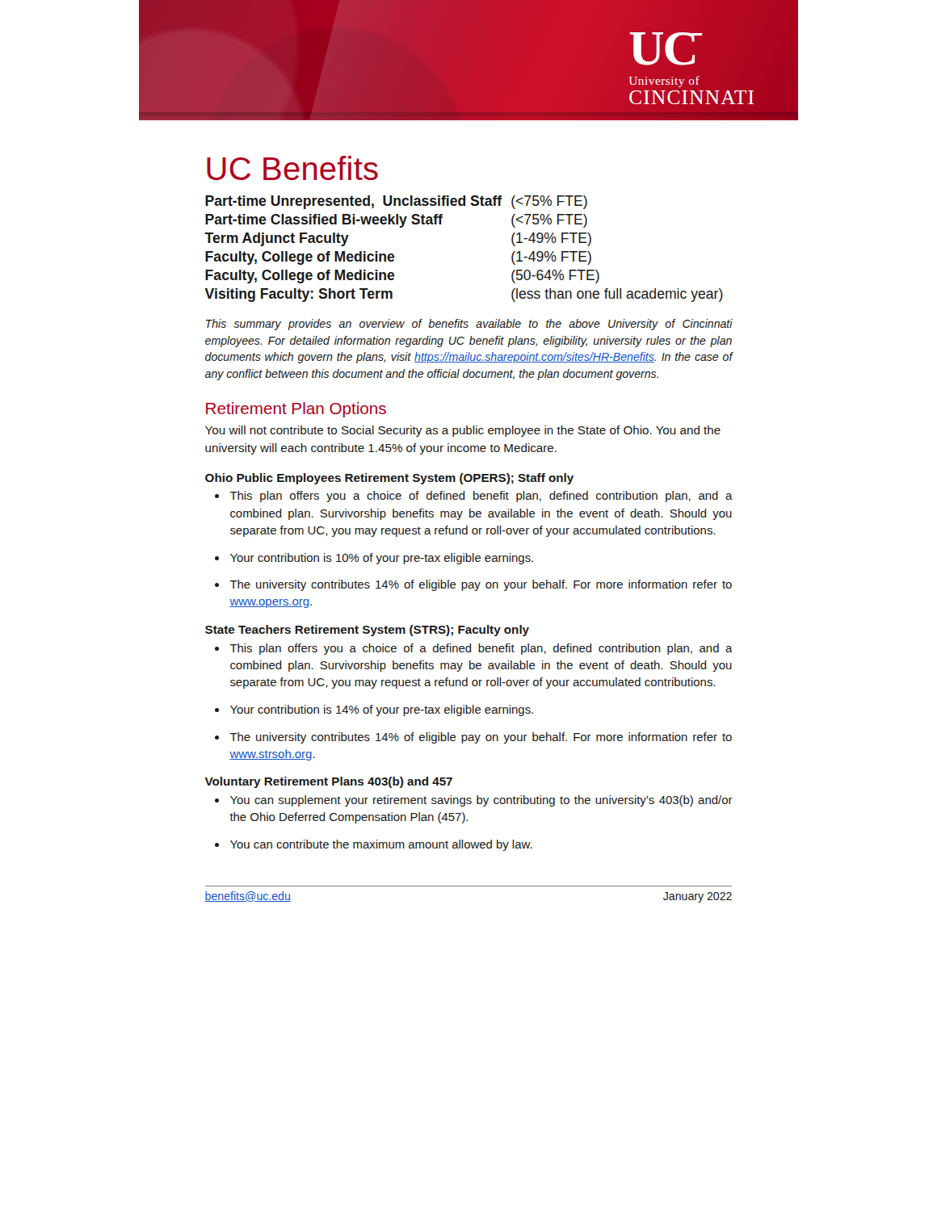UC̄ University of CINCINNATI
UC Benefits
| Part-time Unrepresented, Unclassified Staff | (<75% FTE) |
| Part-time Classified Bi-weekly Staff | (<75% FTE) |
| Term Adjunct Faculty | (1-49% FTE) |
| Faculty, College of Medicine | (1-49% FTE) |
| Faculty, College of Medicine | (50-64% FTE) |
| Visiting Faculty: Short Term | (less than one full academic year) |
This summary provides an overview of benefits available to the above University of Cincinnati employees. For detailed information regarding UC benefit plans, eligibility, university rules or the plan documents which govern the plans, visit https://mailuc.sharepoint.com/sites/HR-Benefits. In the case of any conflict between this document and the official document, the plan document governs.
Retirement Plan Options
You will not contribute to Social Security as a public employee in the State of Ohio. You and the university will each contribute 1.45% of your income to Medicare.
Ohio Public Employees Retirement System (OPERS); Staff only
This plan offers you a choice of defined benefit plan, defined contribution plan, and a combined plan. Survivorship benefits may be available in the event of death. Should you separate from UC, you may request a refund or roll-over of your accumulated contributions.
Your contribution is 10% of your pre-tax eligible earnings.
The university contributes 14% of eligible pay on your behalf. For more information refer to www.opers.org.
State Teachers Retirement System (STRS); Faculty only
This plan offers you a choice of a defined benefit plan, defined contribution plan, and a combined plan. Survivorship benefits may be available in the event of death. Should you separate from UC, you may request a refund or roll-over of your accumulated contributions.
Your contribution is 14% of your pre-tax eligible earnings.
The university contributes 14% of eligible pay on your behalf. For more information refer to www.strsoh.org.
Voluntary Retirement Plans 403(b) and 457
You can supplement your retirement savings by contributing to the university’s 403(b) and/or the Ohio Deferred Compensation Plan (457).
You can contribute the maximum amount allowed by law.
benefits@uc.edu January 2022